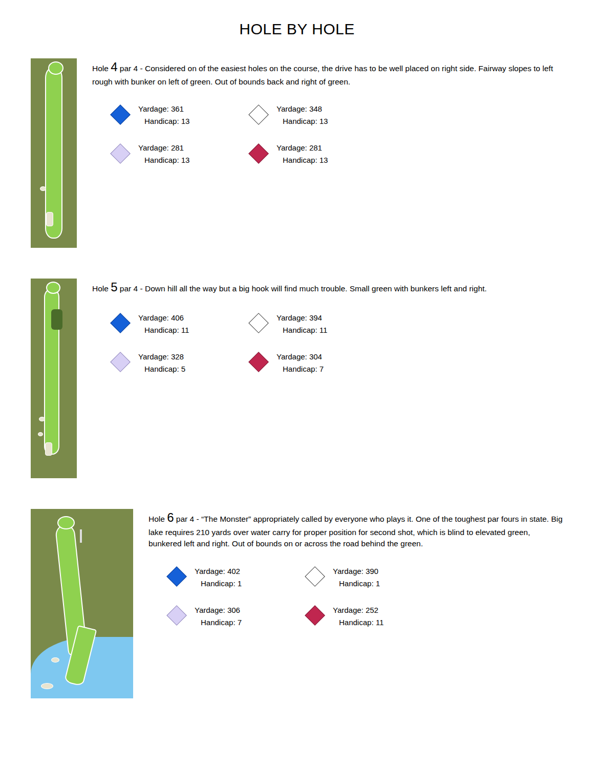HOLE BY HOLE
Hole 4 par 4 - Considered on of the easiest holes on the course, the drive has to be well placed on right side. Fairway slopes to left rough with bunker on left of green. Out of bounds back and right of green.
| | Yardage: 361 Handicap: 13 | | Yardage: 348 Handicap: 13 |
| | Yardage: 281 Handicap: 13 | | Yardage: 281 Handicap: 13 |
Hole 5 par 4 - Down hill all the way but a big hook will find much trouble. Small green with bunkers left and right.
| | Yardage: 406 Handicap: 11 | | Yardage: 394 Handicap: 11 |
| | Yardage: 328 Handicap: 5 | | Yardage: 304 Handicap: 7 |
Hole 6 par 4 - “The Monster” appropriately called by everyone who plays it. One of the toughest par fours in state. Big lake requires 210 yards over water carry for proper position for second shot, which is blind to elevated green, bunkered left and right. Out of bounds on or across the road behind the green.
| | Yardage: 402 Handicap: 1 | | Yardage: 390 Handicap: 1 |
| | Yardage: 306 Handicap: 7 | | Yardage: 252 Handicap: 11 |